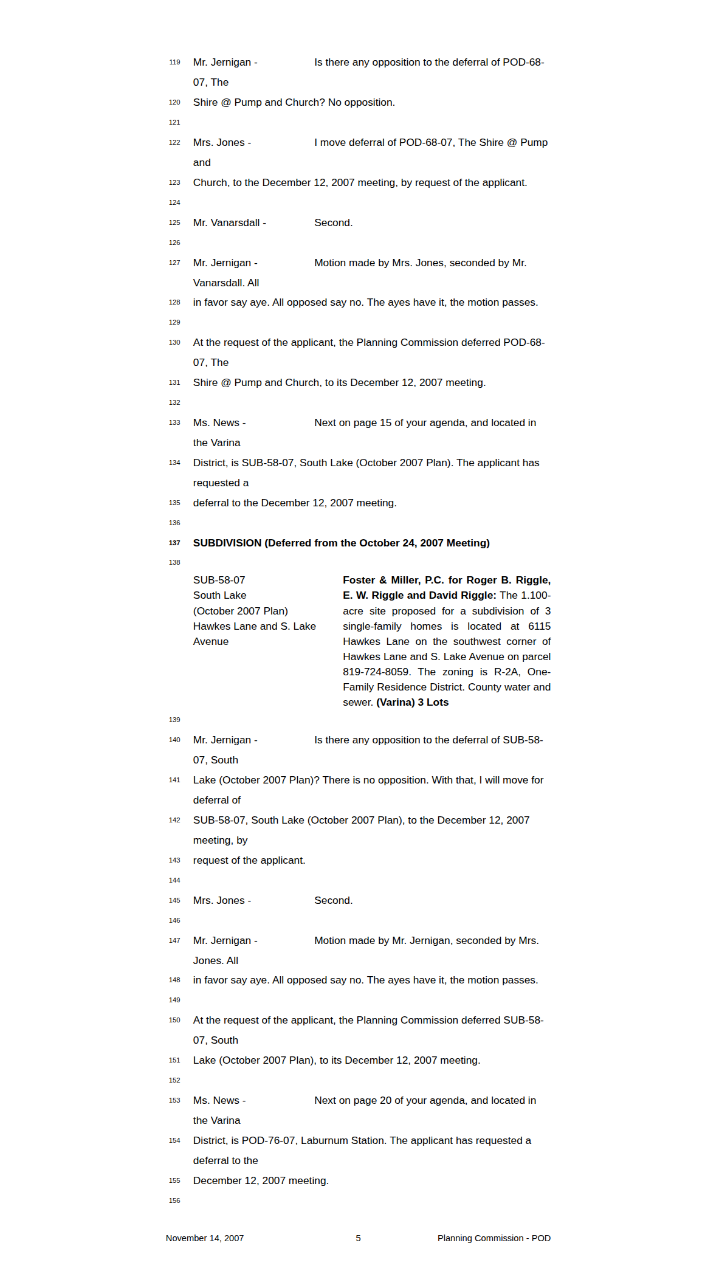119 Mr. Jernigan -Is there any opposition to the deferral of POD-68-07, The
120 Shire @ Pump and Church? No opposition.
121
122 Mrs. Jones -I move deferral of POD-68-07, The Shire @ Pump and
123 Church, to the December 12, 2007 meeting, by request of the applicant.
124
125 Mr. Vanarsdall -Second.
126
127 Mr. Jernigan -Motion made by Mrs. Jones, seconded by Mr. Vanarsdall. All
128in favor say aye. All opposed say no. The ayes have it, the motion passes.
129
130 At the request of the applicant, the Planning Commission deferred POD-68-07, The
131 Shire @ Pump and Church, to its December 12, 2007 meeting.
132
133 Ms. News -Next on page 15 of your agenda, and located in the Varina
134 District, is SUB-58-07, South Lake (October 2007 Plan). The applicant has requested a
135deferral to the December 12, 2007 meeting.
136
137 SUBDIVISION (Deferred from the October 24, 2007 Meeting)
138
SUB-58-07
South Lake
(October 2007 Plan)
Hawkes Lane and S. Lake
Avenue
Foster & Miller, P.C. for Roger B. Riggle, E. W. Riggle and David Riggle: The 1.100-acre site proposed for a subdivision of 3 single-family homes is located at 6115 Hawkes Lane on the southwest corner of Hawkes Lane and S. Lake Avenue on parcel 819-724-8059. The zoning is R-2A, One-Family Residence District. County water and sewer. (Varina) 3 Lots
139
140 Mr. Jernigan -Is there any opposition to the deferral of SUB-58-07, South
141 Lake (October 2007 Plan)? There is no opposition. With that, I will move for deferral of
142 SUB-58-07, South Lake (October 2007 Plan), to the December 12, 2007 meeting, by
143request of the applicant.
144
145 Mrs. Jones -Second.
146
147 Mr. Jernigan -Motion made by Mr. Jernigan, seconded by Mrs. Jones. All
148in favor say aye. All opposed say no. The ayes have it, the motion passes.
149
150 At the request of the applicant, the Planning Commission deferred SUB-58-07, South
151 Lake (October 2007 Plan), to its December 12, 2007 meeting.
152
153 Ms. News -Next on page 20 of your agenda, and located in the Varina
154 District, is POD-76-07, Laburnum Station. The applicant has requested a deferral to the
155 December 12, 2007 meeting.
156
November 14, 2007
5
Planning Commission - POD